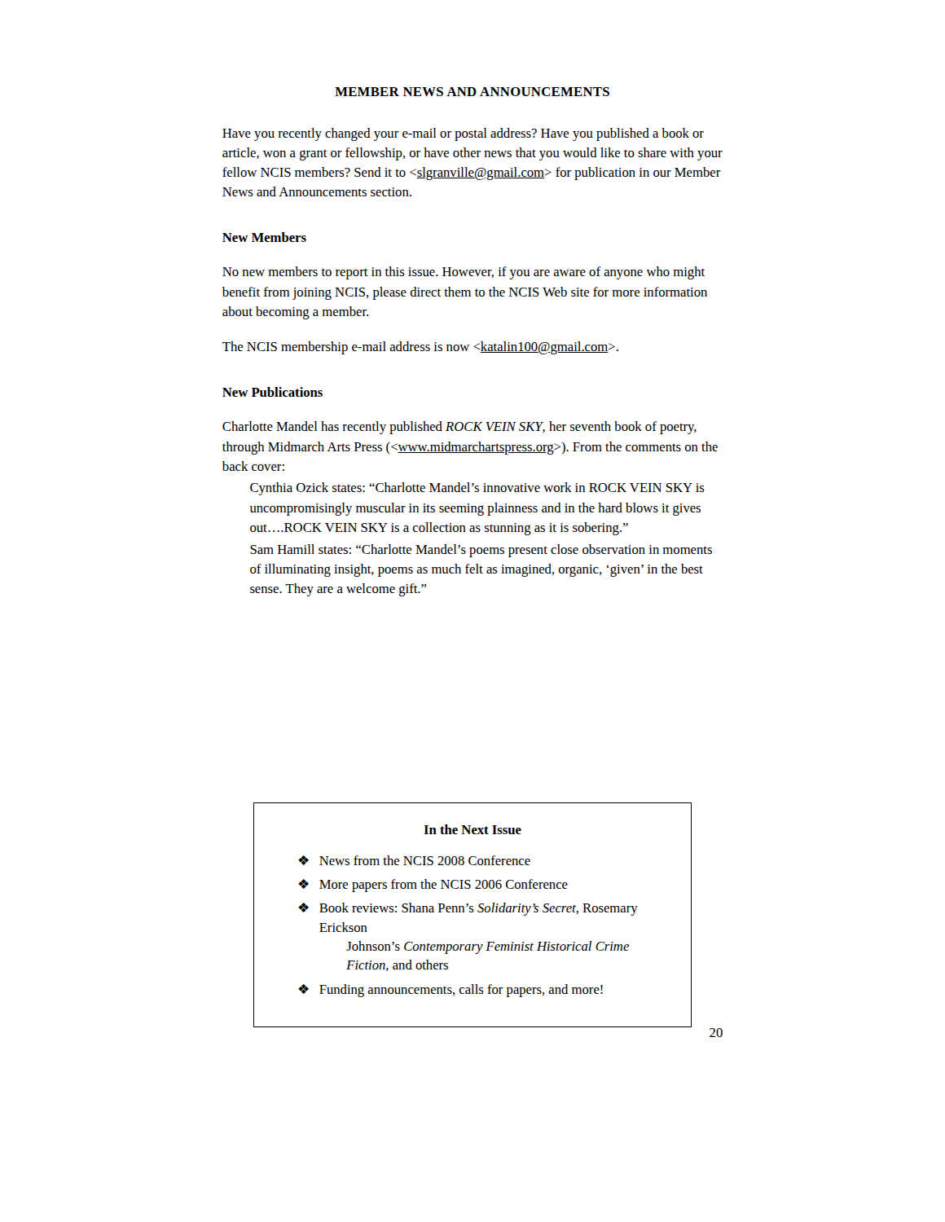MEMBER NEWS AND ANNOUNCEMENTS
Have you recently changed your e-mail or postal address? Have you published a book or article, won a grant or fellowship, or have other news that you would like to share with your fellow NCIS members? Send it to <slgranville@gmail.com> for publication in our Member News and Announcements section.
New Members
No new members to report in this issue. However, if you are aware of anyone who might benefit from joining NCIS, please direct them to the NCIS Web site for more information about becoming a member.
The NCIS membership e-mail address is now <katalin100@gmail.com>.
New Publications
Charlotte Mandel has recently published ROCK VEIN SKY, her seventh book of poetry, through Midmarch Arts Press (<www.midmarchartspress.org>). From the comments on the back cover:
Cynthia Ozick states: “Charlotte Mandel’s innovative work in ROCK VEIN SKY is uncompromisingly muscular in its seeming plainness and in the hard blows it gives out….ROCK VEIN SKY is a collection as stunning as it is sobering.”
Sam Hamill states: “Charlotte Mandel’s poems present close observation in moments of illuminating insight, poems as much felt as imagined, organic, ‘given’ in the best sense. They are a welcome gift.”
In the Next Issue
News from the NCIS 2008 Conference
More papers from the NCIS 2006 Conference
Book reviews: Shana Penn’s Solidarity’s Secret, Rosemary Erickson Johnson’s Contemporary Feminist Historical Crime Fiction, and others
Funding announcements, calls for papers, and more!
20